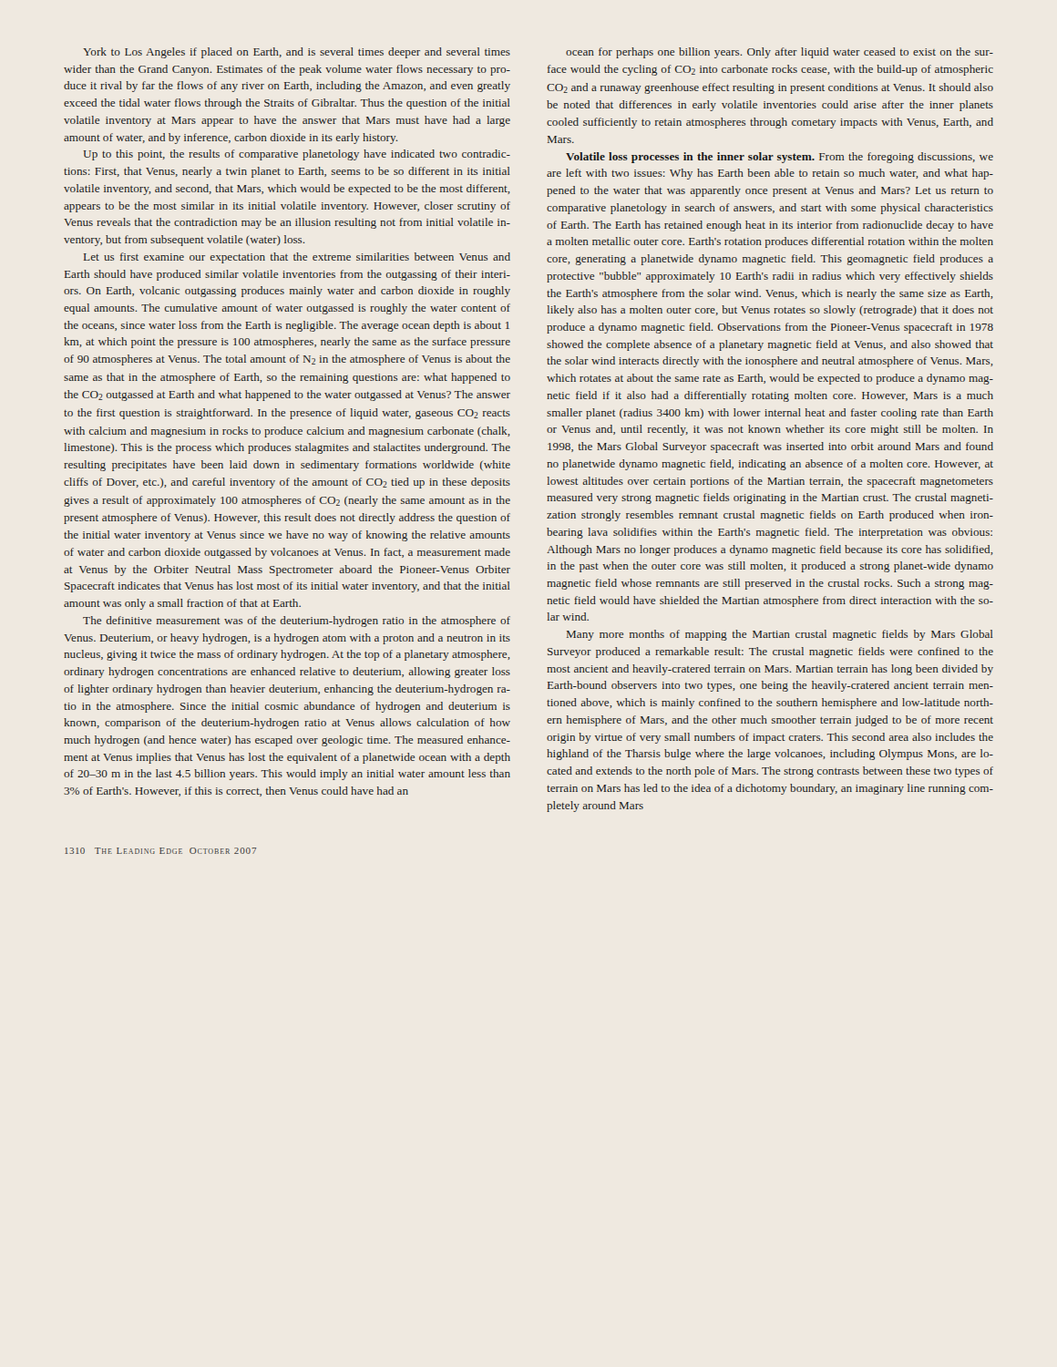York to Los Angeles if placed on Earth, and is several times deeper and several times wider than the Grand Canyon. Estimates of the peak volume water flows necessary to produce it rival by far the flows of any river on Earth, including the Amazon, and even greatly exceed the tidal water flows through the Straits of Gibraltar. Thus the question of the initial volatile inventory at Mars appear to have the answer that Mars must have had a large amount of water, and by inference, carbon dioxide in its early history.
Up to this point, the results of comparative planetology have indicated two contradictions: First, that Venus, nearly a twin planet to Earth, seems to be so different in its initial volatile inventory, and second, that Mars, which would be expected to be the most different, appears to be the most similar in its initial volatile inventory. However, closer scrutiny of Venus reveals that the contradiction may be an illusion resulting not from initial volatile inventory, but from subsequent volatile (water) loss.
Let us first examine our expectation that the extreme similarities between Venus and Earth should have produced similar volatile inventories from the outgassing of their interiors. On Earth, volcanic outgassing produces mainly water and carbon dioxide in roughly equal amounts. The cumulative amount of water outgassed is roughly the water content of the oceans, since water loss from the Earth is negligible. The average ocean depth is about 1 km, at which point the pressure is 100 atmospheres, nearly the same as the surface pressure of 90 atmospheres at Venus. The total amount of N2 in the atmosphere of Venus is about the same as that in the atmosphere of Earth, so the remaining questions are: what happened to the CO2 outgassed at Earth and what happened to the water outgassed at Venus? The answer to the first question is straightforward. In the presence of liquid water, gaseous CO2 reacts with calcium and magnesium in rocks to produce calcium and magnesium carbonate (chalk, limestone). This is the process which produces stalagmites and stalactites underground. The resulting precipitates have been laid down in sedimentary formations worldwide (white cliffs of Dover, etc.), and careful inventory of the amount of CO2 tied up in these deposits gives a result of approximately 100 atmospheres of CO2 (nearly the same amount as in the present atmosphere of Venus). However, this result does not directly address the question of the initial water inventory at Venus since we have no way of knowing the relative amounts of water and carbon dioxide outgassed by volcanoes at Venus. In fact, a measurement made at Venus by the Orbiter Neutral Mass Spectrometer aboard the Pioneer-Venus Orbiter Spacecraft indicates that Venus has lost most of its initial water inventory, and that the initial amount was only a small fraction of that at Earth.
The definitive measurement was of the deuterium-hydrogen ratio in the atmosphere of Venus. Deuterium, or heavy hydrogen, is a hydrogen atom with a proton and a neutron in its nucleus, giving it twice the mass of ordinary hydrogen. At the top of a planetary atmosphere, ordinary hydrogen concentrations are enhanced relative to deuterium, allowing greater loss of lighter ordinary hydrogen than heavier deuterium, enhancing the deuterium-hydrogen ratio in the atmosphere. Since the initial cosmic abundance of hydrogen and deuterium is known, comparison of the deuterium-hydrogen ratio at Venus allows calculation of how much hydrogen (and hence water) has escaped over geologic time. The measured enhancement at Venus implies that Venus has lost the equivalent of a planetwide ocean with a depth of 20–30 m in the last 4.5 billion years. This would imply an initial water amount less than 3% of Earth's. However, if this is correct, then Venus could have had an
ocean for perhaps one billion years. Only after liquid water ceased to exist on the surface would the cycling of CO2 into carbonate rocks cease, with the build-up of atmospheric CO2 and a runaway greenhouse effect resulting in present conditions at Venus. It should also be noted that differences in early volatile inventories could arise after the inner planets cooled sufficiently to retain atmospheres through cometary impacts with Venus, Earth, and Mars.
Volatile loss processes in the inner solar system. From the foregoing discussions, we are left with two issues: Why has Earth been able to retain so much water, and what happened to the water that was apparently once present at Venus and Mars? Let us return to comparative planetology in search of answers, and start with some physical characteristics of Earth. The Earth has retained enough heat in its interior from radionuclide decay to have a molten metallic outer core. Earth's rotation produces differential rotation within the molten core, generating a planetwide dynamo magnetic field. This geomagnetic field produces a protective "bubble" approximately 10 Earth's radii in radius which very effectively shields the Earth's atmosphere from the solar wind. Venus, which is nearly the same size as Earth, likely also has a molten outer core, but Venus rotates so slowly (retrograde) that it does not produce a dynamo magnetic field. Observations from the Pioneer-Venus spacecraft in 1978 showed the complete absence of a planetary magnetic field at Venus, and also showed that the solar wind interacts directly with the ionosphere and neutral atmosphere of Venus. Mars, which rotates at about the same rate as Earth, would be expected to produce a dynamo magnetic field if it also had a differentially rotating molten core. However, Mars is a much smaller planet (radius 3400 km) with lower internal heat and faster cooling rate than Earth or Venus and, until recently, it was not known whether its core might still be molten. In 1998, the Mars Global Surveyor spacecraft was inserted into orbit around Mars and found no planetwide dynamo magnetic field, indicating an absence of a molten core. However, at lowest altitudes over certain portions of the Martian terrain, the spacecraft magnetometers measured very strong magnetic fields originating in the Martian crust. The crustal magnetization strongly resembles remnant crustal magnetic fields on Earth produced when iron-bearing lava solidifies within the Earth's magnetic field. The interpretation was obvious: Although Mars no longer produces a dynamo magnetic field because its core has solidified, in the past when the outer core was still molten, it produced a strong planet-wide dynamo magnetic field whose remnants are still preserved in the crustal rocks. Such a strong magnetic field would have shielded the Martian atmosphere from direct interaction with the solar wind.
Many more months of mapping the Martian crustal magnetic fields by Mars Global Surveyor produced a remarkable result: The crustal magnetic fields were confined to the most ancient and heavily-cratered terrain on Mars. Martian terrain has long been divided by Earth-bound observers into two types, one being the heavily-cratered ancient terrain mentioned above, which is mainly confined to the southern hemisphere and low-latitude northern hemisphere of Mars, and the other much smoother terrain judged to be of more recent origin by virtue of very small numbers of impact craters. This second area also includes the highland of the Tharsis bulge where the large volcanoes, including Olympus Mons, are located and extends to the north pole of Mars. The strong contrasts between these two types of terrain on Mars has led to the idea of a dichotomy boundary, an imaginary line running completely around Mars
1310 The Leading Edge October 2007